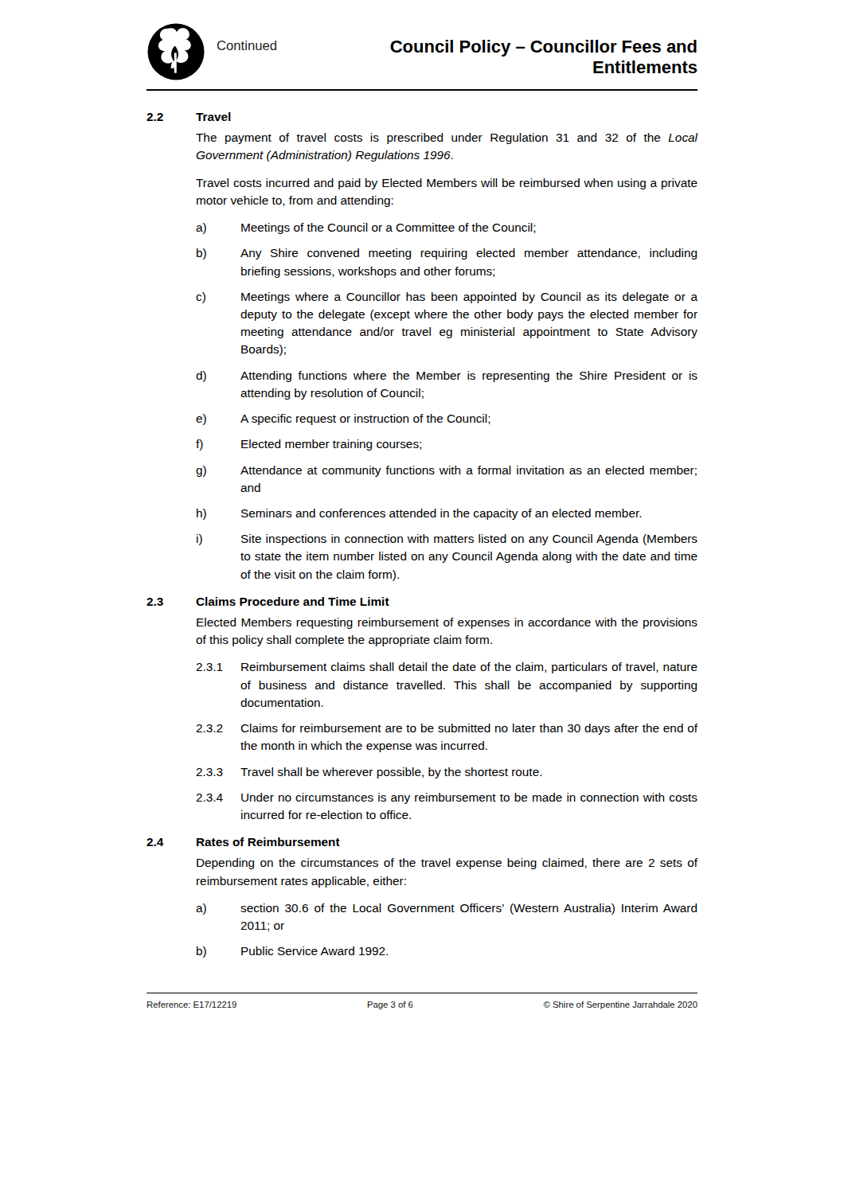Continued
Council Policy – Councillor Fees and Entitlements
2.2
Travel
The payment of travel costs is prescribed under Regulation 31 and 32 of the Local Government (Administration) Regulations 1996.
Travel costs incurred and paid by Elected Members will be reimbursed when using a private motor vehicle to, from and attending:
a) Meetings of the Council or a Committee of the Council;
b) Any Shire convened meeting requiring elected member attendance, including briefing sessions, workshops and other forums;
c) Meetings where a Councillor has been appointed by Council as its delegate or a deputy to the delegate (except where the other body pays the elected member for meeting attendance and/or travel eg ministerial appointment to State Advisory Boards);
d) Attending functions where the Member is representing the Shire President or is attending by resolution of Council;
e) A specific request or instruction of the Council;
f) Elected member training courses;
g) Attendance at community functions with a formal invitation as an elected member; and
h) Seminars and conferences attended in the capacity of an elected member.
i) Site inspections in connection with matters listed on any Council Agenda (Members to state the item number listed on any Council Agenda along with the date and time of the visit on the claim form).
2.3
Claims Procedure and Time Limit
Elected Members requesting reimbursement of expenses in accordance with the provisions of this policy shall complete the appropriate claim form.
2.3.1 Reimbursement claims shall detail the date of the claim, particulars of travel, nature of business and distance travelled. This shall be accompanied by supporting documentation.
2.3.2 Claims for reimbursement are to be submitted no later than 30 days after the end of the month in which the expense was incurred.
2.3.3 Travel shall be wherever possible, by the shortest route.
2.3.4 Under no circumstances is any reimbursement to be made in connection with costs incurred for re-election to office.
2.4
Rates of Reimbursement
Depending on the circumstances of the travel expense being claimed, there are 2 sets of reimbursement rates applicable, either:
a) section 30.6 of the Local Government Officers’ (Western Australia) Interim Award 2011; or
b) Public Service Award 1992.
Reference: E17/12219
Page 3 of 6
© Shire of Serpentine Jarrahdale 2020